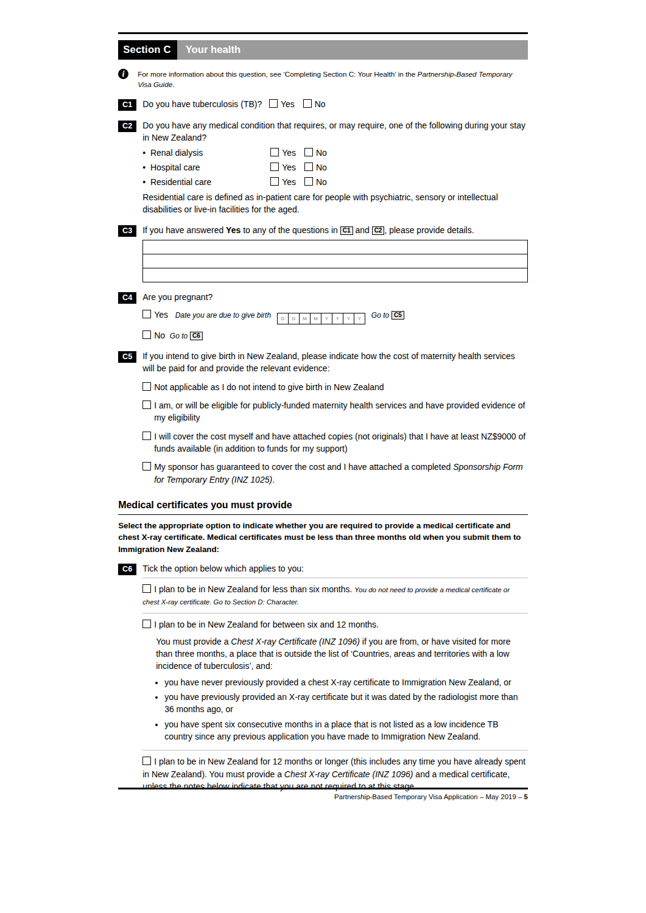Section C
Your health
i
For more information about this question, see ‘Completing Section C: Your Health’ in the Partnership-Based Temporary Visa Guide.
C1
Do you have tuberculosis (TB)? Yes No
C2
Do you have any medical condition that requires, or may require, one of the following during your stay in New Zealand?
• Renal dialysis
Yes No
• Hospital care
Yes No
• Residential care
Yes No
Residential care is defined as in-patient care for people with psychiatric, sensory or intellectual disabilities or live-in facilities for the aged.
C3
If you have answered Yes to any of the questions in C1 and C2, please provide details.
C4
Are you pregnant?
Yes Date you are due to give birth DDMMYYYY Go to C5
No Go to C6
C5
If you intend to give birth in New Zealand, please indicate how the cost of maternity health services will be paid for and provide the relevant evidence:
Not applicable as I do not intend to give birth in New Zealand
I am, or will be eligible for publicly-funded maternity health services and have provided evidence of my eligibility
I will cover the cost myself and have attached copies (not originals) that I have at least NZ$9000 of funds available (in addition to funds for my support)
My sponsor has guaranteed to cover the cost and I have attached a completed Sponsorship Form for Temporary Entry (INZ 1025).
Medical certificates you must provide
Select the appropriate option to indicate whether you are required to provide a medical certificate and chest X-ray certificate. Medical certificates must be less than three months old when you submit them to Immigration New Zealand:
C6
Tick the option below which applies to you:
I plan to be in New Zealand for less than six months. You do not need to provide a medical certificate or chest X-ray certificate. Go to Section D: Character.
I plan to be in New Zealand for between six and 12 months.
You must provide a Chest X-ray Certificate (INZ 1096) if you are from, or have visited for more than three months, a place that is outside the list of ‘Countries, areas and territories with a low incidence of tuberculosis’, and:
you have never previously provided a chest X-ray certificate to Immigration New Zealand, or
you have previously provided an X-ray certificate but it was dated by the radiologist more than 36 months ago, or
you have spent six consecutive months in a place that is not listed as a low incidence TB country since any previous application you have made to Immigration New Zealand.
I plan to be in New Zealand for 12 months or longer (this includes any time you have already spent in New Zealand). You must provide a Chest X-ray Certificate (INZ 1096) and a medical certificate, unless the notes below indicate that you are not required to at this stage.
Partnership-Based Temporary Visa Application – May 2019 – 5